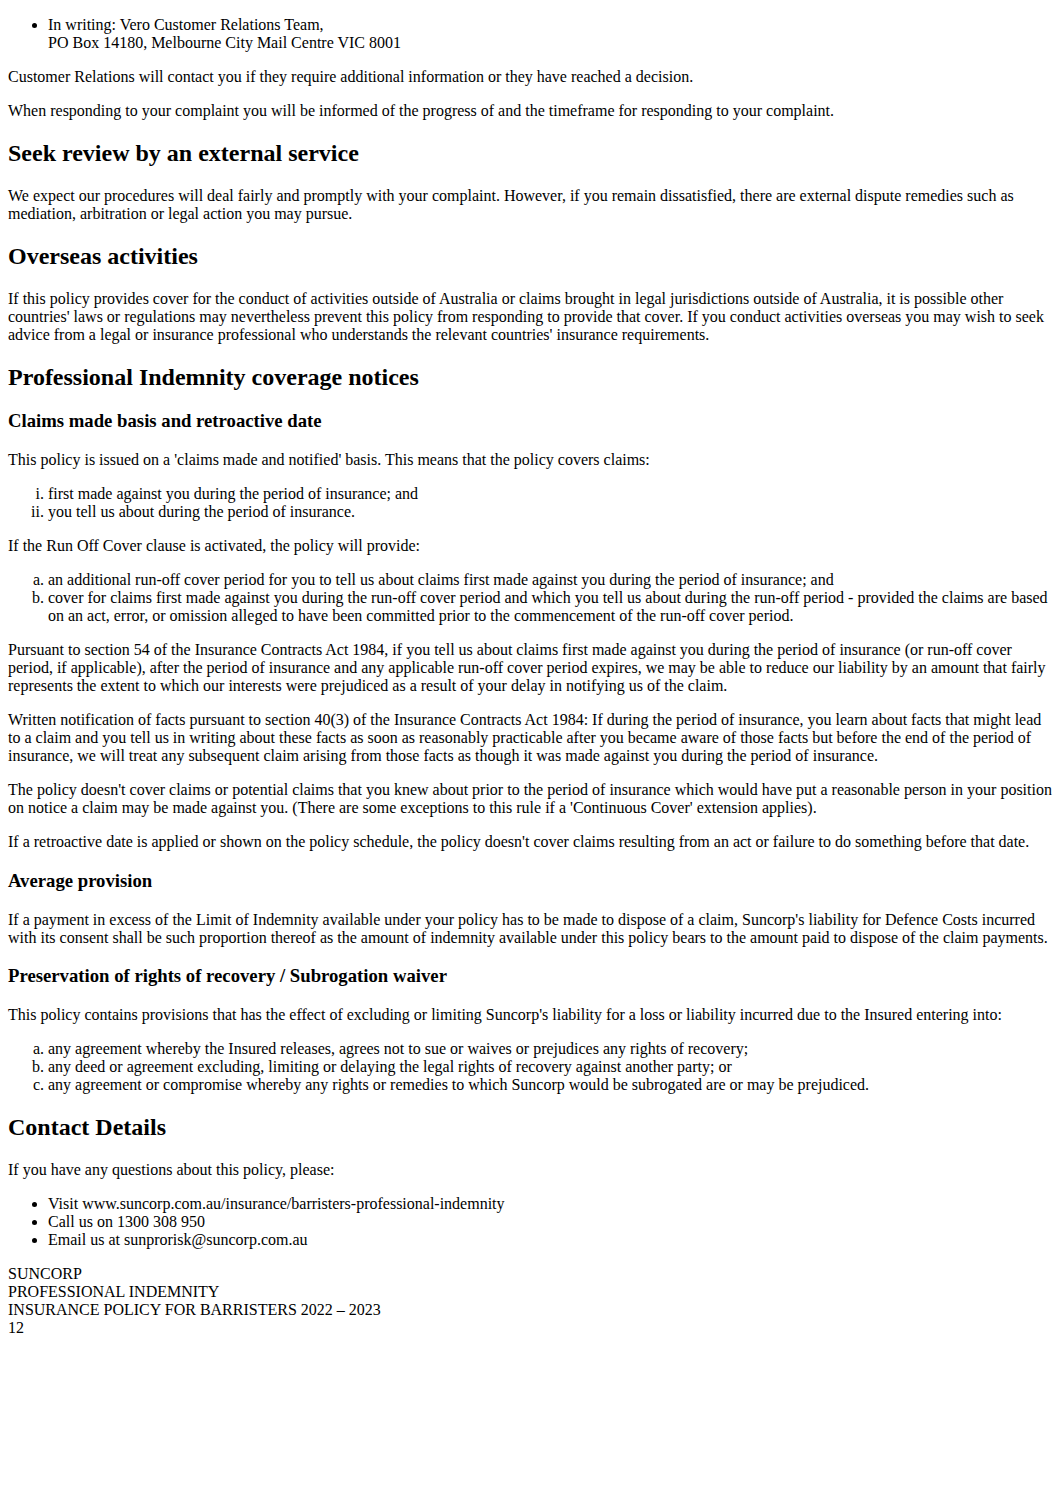In writing: Vero Customer Relations Team,
PO Box 14180, Melbourne City Mail Centre VIC 8001
Customer Relations will contact you if they require additional information or they have reached a decision.
When responding to your complaint you will be informed of the progress of and the timeframe for responding to your complaint.
Seek review by an external service
We expect our procedures will deal fairly and promptly with your complaint. However, if you remain dissatisfied, there are external dispute remedies such as mediation, arbitration or legal action you may pursue.
Overseas activities
If this policy provides cover for the conduct of activities outside of Australia or claims brought in legal jurisdictions outside of Australia, it is possible other countries' laws or regulations may nevertheless prevent this policy from responding to provide that cover. If you conduct activities overseas you may wish to seek advice from a legal or insurance professional who understands the relevant countries' insurance requirements.
Professional Indemnity coverage notices
Claims made basis and retroactive date
This policy is issued on a 'claims made and notified' basis. This means that the policy covers claims:
first made against you during the period of insurance; and
you tell us about during the period of insurance.
If the Run Off Cover clause is activated, the policy will provide:
an additional run-off cover period for you to tell us about claims first made against you during the period of insurance; and
cover for claims first made against you during the run-off cover period and which you tell us about during the run-off period - provided the claims are based on an act, error, or omission alleged to have been committed prior to the commencement of the run-off cover period.
Pursuant to section 54 of the Insurance Contracts Act 1984, if you tell us about claims first made against you during the period of insurance (or run-off cover period, if applicable), after the period of insurance and any applicable run-off cover period expires, we may be able to reduce our liability by an amount that fairly represents the extent to which our interests were prejudiced as a result of your delay in notifying us of the claim.
Written notification of facts pursuant to section 40(3) of the Insurance Contracts Act 1984: If during the period of insurance, you learn about facts that might lead to a claim and you tell us in writing about these facts as soon as reasonably practicable after you became aware of those facts but before the end of the period of insurance, we will treat any subsequent claim arising from those facts as though it was made against you during the period of insurance.
The policy doesn't cover claims or potential claims that you knew about prior to the period of insurance which would have put a reasonable person in your position on notice a claim may be made against you. (There are some exceptions to this rule if a 'Continuous Cover' extension applies).
If a retroactive date is applied or shown on the policy schedule, the policy doesn't cover claims resulting from an act or failure to do something before that date.
Average provision
If a payment in excess of the Limit of Indemnity available under your policy has to be made to dispose of a claim, Suncorp's liability for Defence Costs incurred with its consent shall be such proportion thereof as the amount of indemnity available under this policy bears to the amount paid to dispose of the claim payments.
Preservation of rights of recovery / Subrogation waiver
This policy contains provisions that has the effect of excluding or limiting Suncorp's liability for a loss or liability incurred due to the Insured entering into:
any agreement whereby the Insured releases, agrees not to sue or waives or prejudices any rights of recovery;
any deed or agreement excluding, limiting or delaying the legal rights of recovery against another party; or
any agreement or compromise whereby any rights or remedies to which Suncorp would be subrogated are or may be prejudiced.
Contact Details
If you have any questions about this policy, please:
Visit www.suncorp.com.au/insurance/barristers-professional-indemnity
Call us on 1300 308 950
Email us at sunprorisk@suncorp.com.au
SUNCORP
PROFESSIONAL INDEMNITY
INSURANCE POLICY FOR BARRISTERS 2022 – 2023
12